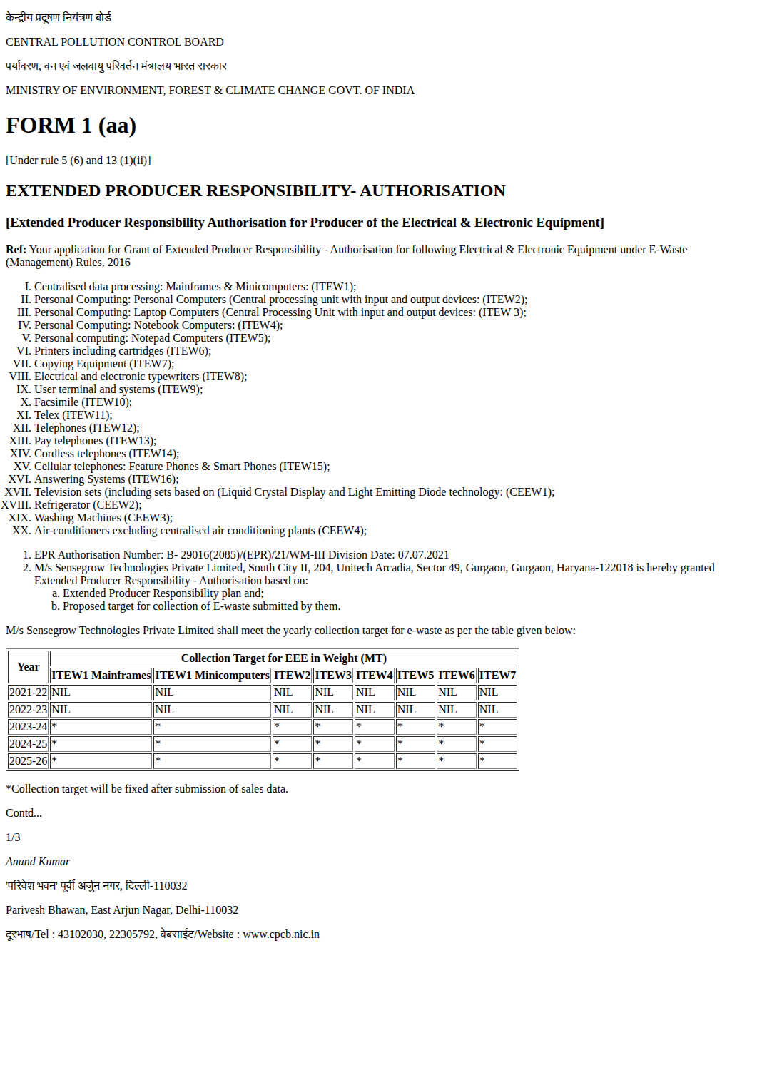केन्द्रीय प्रदूषण नियंत्रण बोर्ड
CENTRAL POLLUTION CONTROL BOARD
पर्यावरण, वन एवं जलवायु परिवर्तन मंत्रालय भारत सरकार
MINISTRY OF ENVIRONMENT, FOREST & CLIMATE CHANGE GOVT. OF INDIA
FORM 1 (aa)
[Under rule 5 (6) and 13 (1)(ii)]
EXTENDED PRODUCER RESPONSIBILITY- AUTHORISATION
[Extended Producer Responsibility Authorisation for Producer of the Electrical & Electronic Equipment]
Ref: Your application for Grant of Extended Producer Responsibility - Authorisation for following Electrical & Electronic Equipment under E-Waste (Management) Rules, 2016
Centralised data processing: Mainframes & Minicomputers: (ITEW1);
Personal Computing: Personal Computers (Central processing unit with input and output devices: (ITEW2);
Personal Computing: Laptop Computers (Central Processing Unit with input and output devices: (ITEW 3);
Personal Computing: Notebook Computers: (ITEW4);
Personal computing: Notepad Computers (ITEW5);
Printers including cartridges (ITEW6);
Copying Equipment (ITEW7);
Electrical and electronic typewriters (ITEW8);
User terminal and systems (ITEW9);
Facsimile (ITEW10);
Telex (ITEW11);
Telephones (ITEW12);
Pay telephones (ITEW13);
Cordless telephones (ITEW14);
Cellular telephones: Feature Phones & Smart Phones (ITEW15);
Answering Systems (ITEW16);
Television sets (including sets based on (Liquid Crystal Display and Light Emitting Diode technology: (CEEW1);
Refrigerator (CEEW2);
Washing Machines (CEEW3);
Air-conditioners excluding centralised air conditioning plants (CEEW4);
EPR Authorisation Number: B- 29016(2085)/(EPR)/21/WM-III Division Date: 07.07.2021
M/s Sensegrow Technologies Private Limited, South City II, 204, Unitech Arcadia, Sector 49, Gurgaon, Gurgaon, Haryana-122018 is hereby granted Extended Producer Responsibility - Authorisation based on:
Extended Producer Responsibility plan and;
Proposed target for collection of E-waste submitted by them.
M/s Sensegrow Technologies Private Limited shall meet the yearly collection target for e-waste as per the table given below:
| Year | Collection Target for EEE in Weight (MT) |
| --- | --- |
| ITEW1 Mainframes | ITEW1 Minicomputers | ITEW2 | ITEW3 | ITEW4 | ITEW5 | ITEW6 | ITEW7 |
| 2021-22 | NIL | NIL | NIL | NIL | NIL | NIL | NIL | NIL |
| 2022-23 | NIL | NIL | NIL | NIL | NIL | NIL | NIL | NIL |
| 2023-24 | * | * | * | * | * | * | * | * |
| 2024-25 | * | * | * | * | * | * | * | * |
| 2025-26 | * | * | * | * | * | * | * | * |
*Collection target will be fixed after submission of sales data.
Contd...
1/3
Anand Kumar
'परिवेश भवन' पूर्वी अर्जुन नगर, दिल्ली-110032
Parivesh Bhawan, East Arjun Nagar, Delhi-110032
दूरभाष/Tel : 43102030, 22305792, वेबसाईट/Website : www.cpcb.nic.in